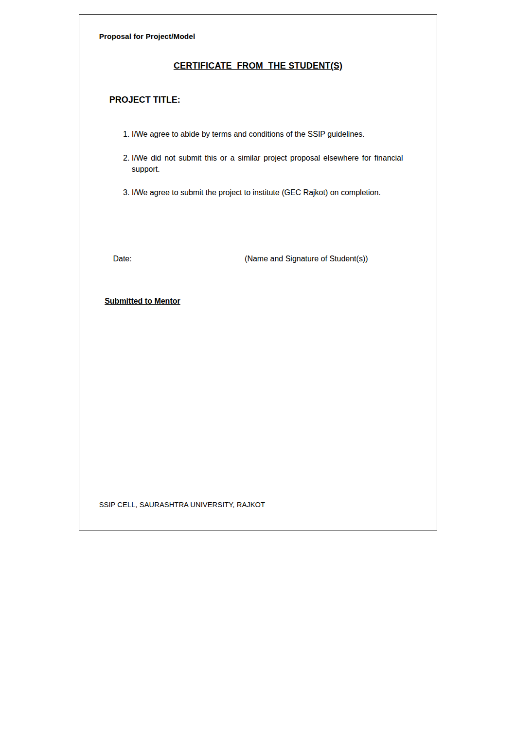Proposal for Project/Model
CERTIFICATE FROM THE STUDENT(S)
PROJECT TITLE:
I/We agree to abide by terms and conditions of the SSIP guidelines.
I/We did not submit this or a similar project proposal elsewhere for financial support.
I/We agree to submit the project to institute (GEC Rajkot) on completion.
Date: (Name and Signature of Student(s))
Submitted to Mentor
SSIP CELL, SAURASHTRA UNIVERSITY, RAJKOT